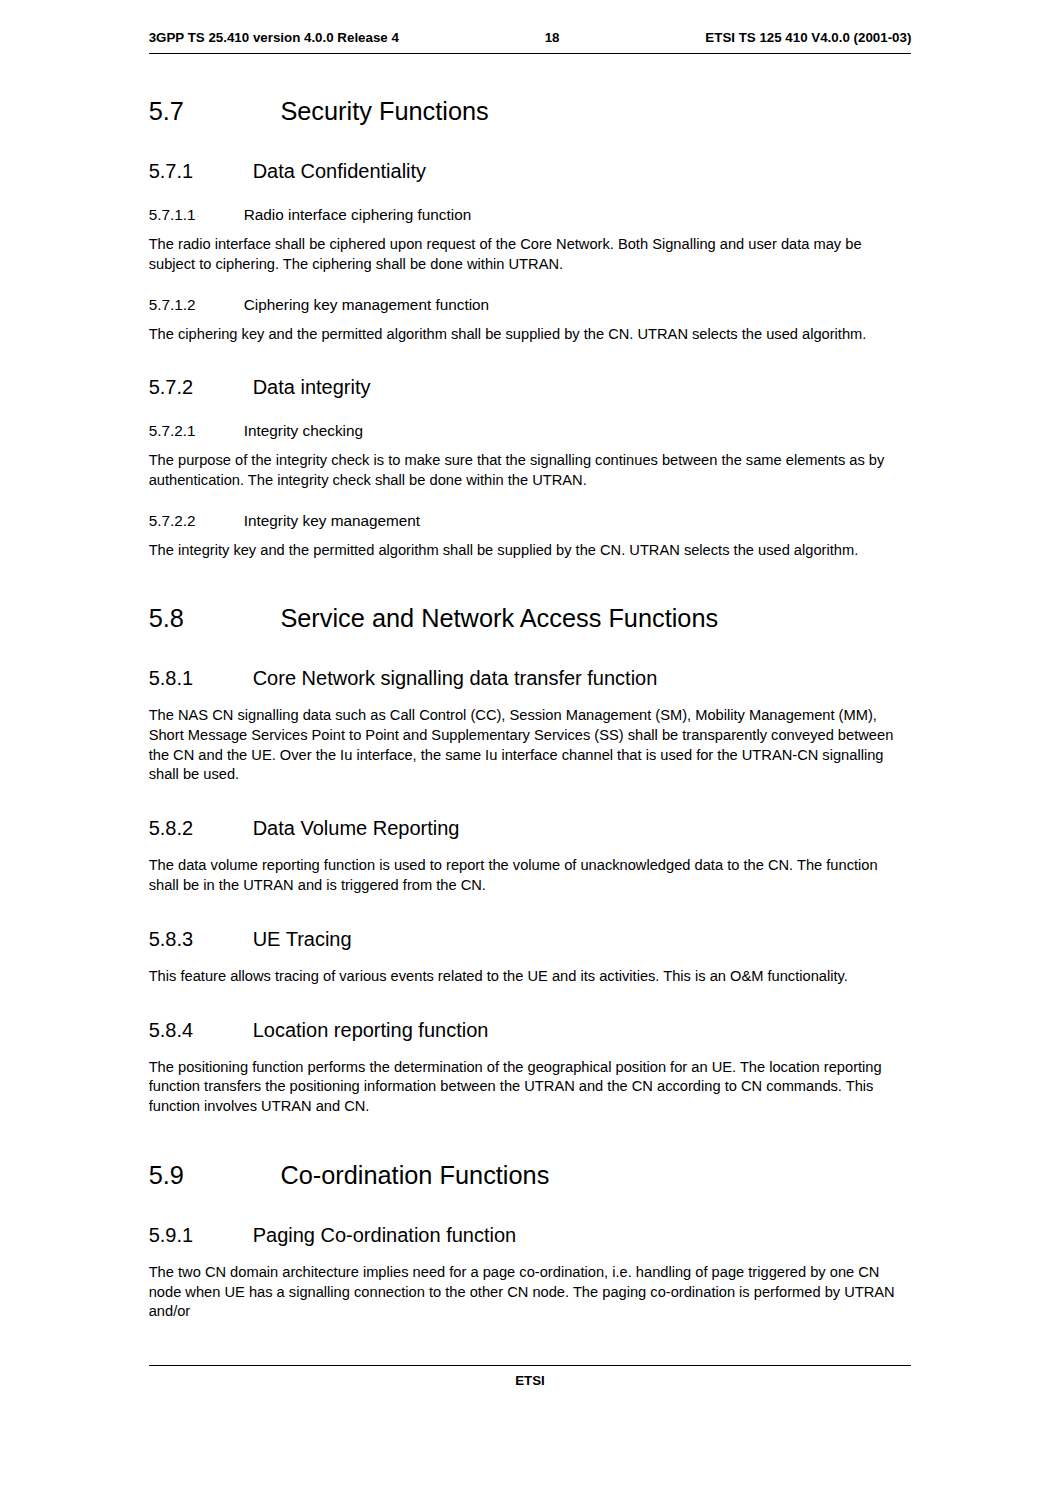3GPP TS 25.410 version 4.0.0 Release 4 18 ETSI TS 125 410 V4.0.0 (2001-03)
5.7 Security Functions
5.7.1 Data Confidentiality
5.7.1.1 Radio interface ciphering function
The radio interface shall be ciphered upon request of the Core Network. Both Signalling and user data may be subject to ciphering. The ciphering shall be done within UTRAN.
5.7.1.2 Ciphering key management function
The ciphering key and the permitted algorithm shall be supplied by the CN. UTRAN selects the used algorithm.
5.7.2 Data integrity
5.7.2.1 Integrity checking
The purpose of the integrity check is to make sure that the signalling continues between the same elements as by authentication. The integrity check shall be done within the UTRAN.
5.7.2.2 Integrity key management
The integrity key and the permitted algorithm shall be supplied by the CN. UTRAN selects the used algorithm.
5.8 Service and Network Access Functions
5.8.1 Core Network signalling data transfer function
The NAS CN signalling data such as Call Control (CC), Session Management (SM), Mobility Management (MM), Short Message Services Point to Point and Supplementary Services (SS) shall be transparently conveyed between the CN and the UE. Over the Iu interface, the same Iu interface channel that is used for the UTRAN-CN signalling shall be used.
5.8.2 Data Volume Reporting
The data volume reporting function is used to report the volume of unacknowledged data to the CN. The function shall be in the UTRAN and is triggered from the CN.
5.8.3 UE Tracing
This feature allows tracing of various events related to the UE and its activities. This is an O&M functionality.
5.8.4 Location reporting function
The positioning function performs the determination of the geographical position for an UE. The location reporting function transfers the positioning information between the UTRAN and the CN according to CN commands. This function involves UTRAN and CN.
5.9 Co-ordination Functions
5.9.1 Paging Co-ordination function
The two CN domain architecture implies need for a page co-ordination, i.e. handling of page triggered by one CN node when UE has a signalling connection to the other CN node. The paging co-ordination is performed by UTRAN and/or
ETSI